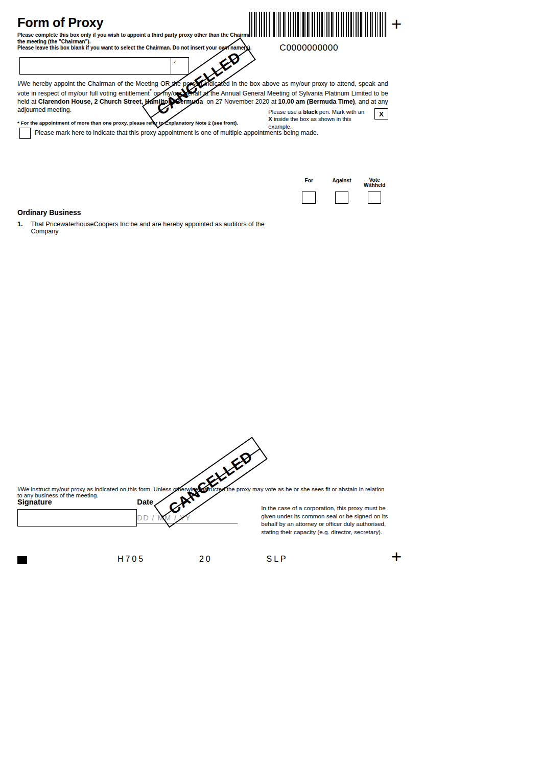+
+
C0000000000
Form of Proxy
Please complete this box only if you wish to appoint a third party proxy other than the Chairman of the meeting (the "Chairman").
Please leave this box blank if you want to select the Chairman. Do not insert your own name(s).
✓
I/We hereby appoint the Chairman of the Meeting OR the person indicated in the box above as my/our proxy to attend, speak and vote in respect of my/our full voting entitlement* on my/our behalf at the Annual General Meeting of Sylvania Platinum Limited to be held at Clarendon House, 2 Church Street, Hamilton, Bermuda on 27 November 2020 at 10.00 am (Bermuda Time), and at any adjourned meeting.
* For the appointment of more than one proxy, please refer to Explanatory Note 2 (see front).
Please mark here to indicate that this proxy appointment is one of multiple appointments being made.
Please use a black pen. Mark with an X inside the box as shown in this example. X
Ordinary Business
1. That PricewaterhouseCoopers Inc be and are hereby appointed as auditors of the Company
For Against Vote
Withheld
I/We instruct my/our proxy as indicated on this form. Unless otherwise instructed the proxy may vote as he or she sees fit or abstain in relation to any business of the meeting.
Signature
Date
DD / MM / YY
In the case of a corporation, this proxy must be given under its common seal or be signed on its behalf by an attorney or officer duly authorised, stating their capacity (e.g. director, secretary).
H70520 SLP
CANCELLED
CANCELLED